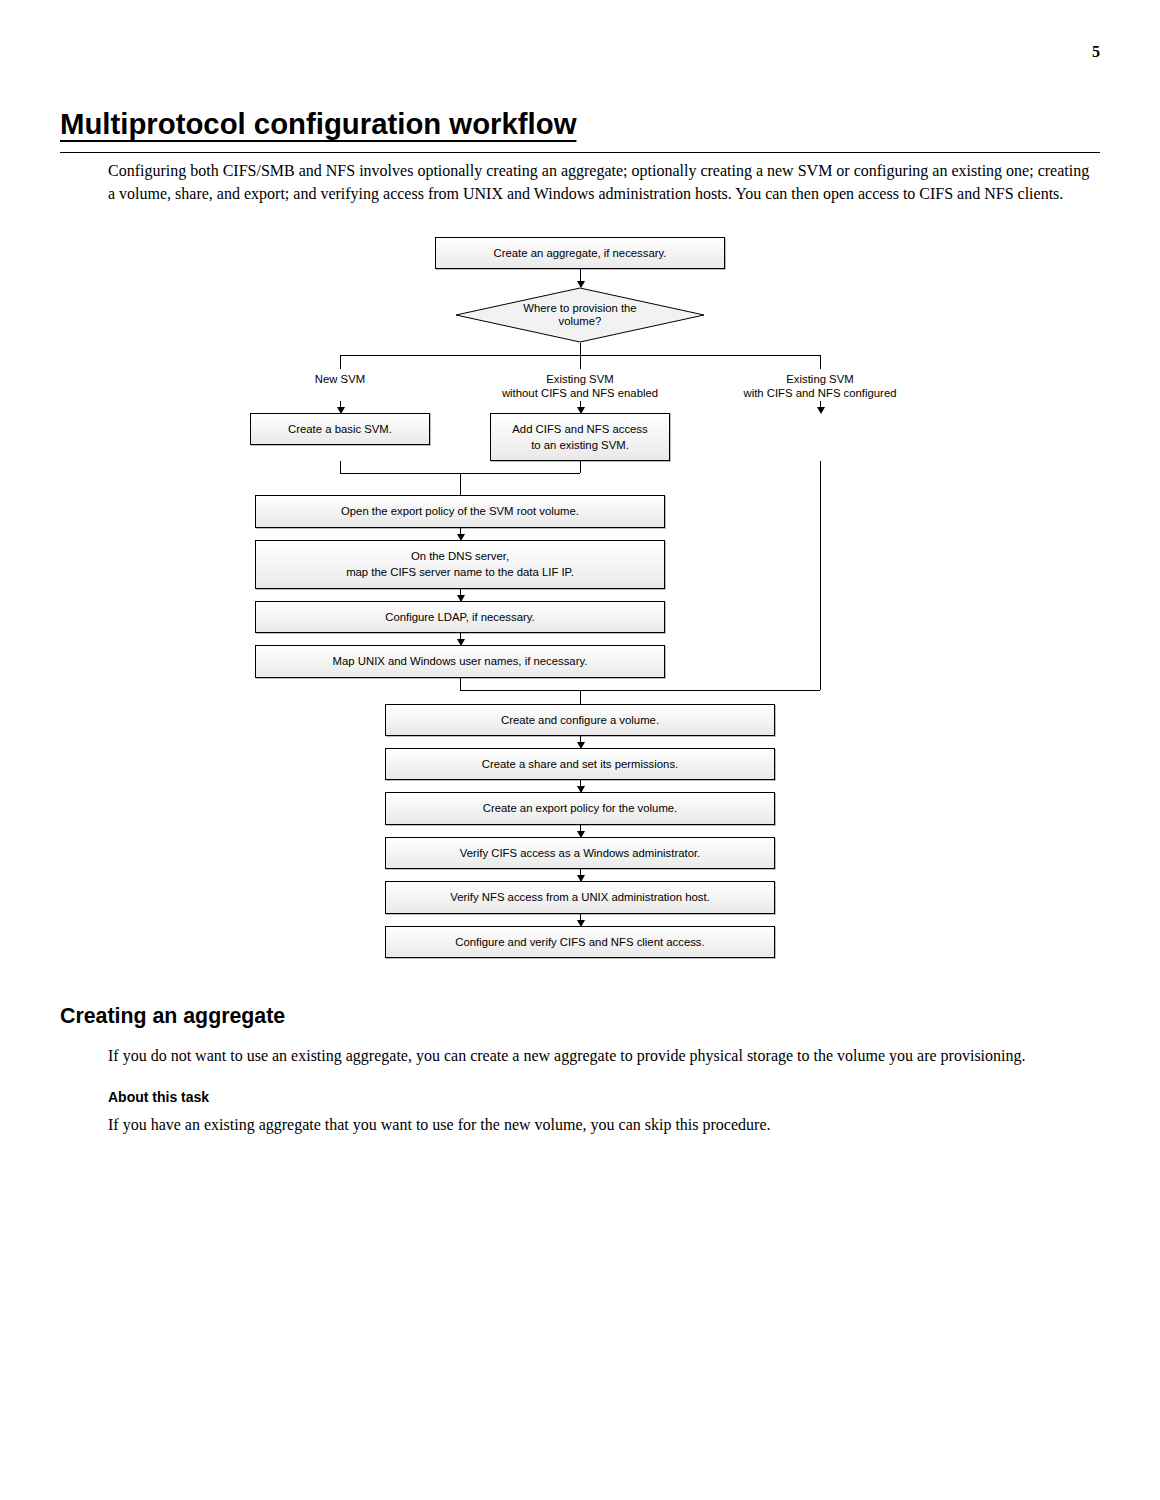5
Multiprotocol configuration workflow
Configuring both CIFS/SMB and NFS involves optionally creating an aggregate; optionally creating a new SVM or configuring an existing one; creating a volume, share, and export; and verifying access from UNIX and Windows administration hosts. You can then open access to CIFS and NFS clients.
Create an aggregate, if necessary.
Where to provision the
volume?
New SVM
Existing SVM
without CIFS and NFS enabled
Existing SVM
with CIFS and NFS configured
Create a basic SVM.
Add CIFS and NFS access
to an existing SVM.
Open the export policy of the SVM root volume.
On the DNS server,
map the CIFS server name to the data LIF IP.
Configure LDAP, if necessary.
Map UNIX and Windows user names, if necessary.
Create and configure a volume.
Create a share and set its permissions.
Create an export policy for the volume.
Verify CIFS access as a Windows administrator.
Verify NFS access from a UNIX administration host.
Configure and verify CIFS and NFS client access.
Creating an aggregate
If you do not want to use an existing aggregate, you can create a new aggregate to provide physical storage to the volume you are provisioning.
About this task
If you have an existing aggregate that you want to use for the new volume, you can skip this procedure.